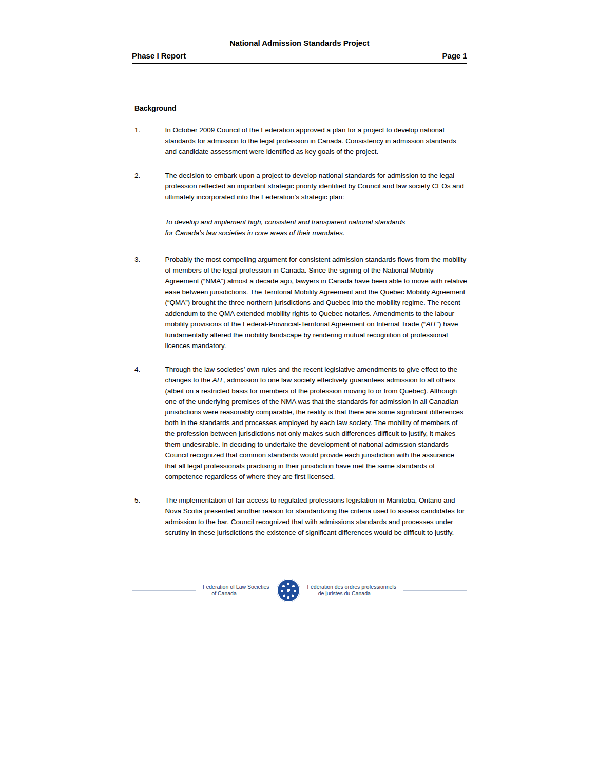National Admission Standards Project
Phase I Report Page 1
Background
1.
In October 2009 Council of the Federation approved a plan for a project to develop national standards for admission to the legal profession in Canada. Consistency in admission standards and candidate assessment were identified as key goals of the project.
2.
The decision to embark upon a project to develop national standards for admission to the legal profession reflected an important strategic priority identified by Council and law society CEOs and ultimately incorporated into the Federation’s strategic plan:
To develop and implement high, consistent and transparent national standards
for Canada’s law societies in core areas of their mandates.
3.
Probably the most compelling argument for consistent admission standards flows from the mobility of members of the legal profession in Canada. Since the signing of the National Mobility Agreement (“NMA”) almost a decade ago, lawyers in Canada have been able to move with relative ease between jurisdictions. The Territorial Mobility Agreement and the Quebec Mobility Agreement (“QMA”) brought the three northern jurisdictions and Quebec into the mobility regime. The recent addendum to the QMA extended mobility rights to Quebec notaries. Amendments to the labour mobility provisions of the Federal-Provincial-Territorial Agreement on Internal Trade (“AIT”) have fundamentally altered the mobility landscape by rendering mutual recognition of professional licences mandatory.
4.
Through the law societies’ own rules and the recent legislative amendments to give effect to the changes to the AIT, admission to one law society effectively guarantees admission to all others (albeit on a restricted basis for members of the profession moving to or from Quebec). Although one of the underlying premises of the NMA was that the standards for admission in all Canadian jurisdictions were reasonably comparable, the reality is that there are some significant differences both in the standards and processes employed by each law society. The mobility of members of the profession between jurisdictions not only makes such differences difficult to justify, it makes them undesirable. In deciding to undertake the development of national admission standards Council recognized that common standards would provide each jurisdiction with the assurance that all legal professionals practising in their jurisdiction have met the same standards of competence regardless of where they are first licensed.
5.
The implementation of fair access to regulated professions legislation in Manitoba, Ontario and Nova Scotia presented another reason for standardizing the criteria used to assess candidates for admission to the bar. Council recognized that with admissions standards and processes under scrutiny in these jurisdictions the existence of significant differences would be difficult to justify.
Federation of Law Societies of Canada
Fédération des ordres professionnels de juristes du Canada